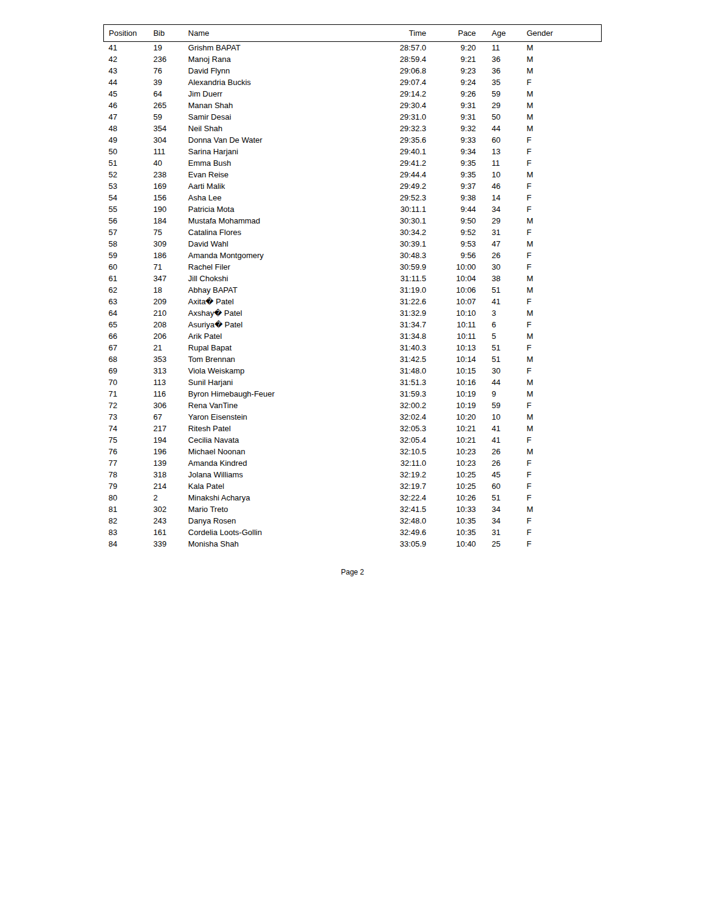| Position | Bib | Name | Time | Pace | Age | Gender |
| --- | --- | --- | --- | --- | --- | --- |
| 41 | 19 | Grishm BAPAT | 28:57.0 | 9:20 | 11 | M |
| 42 | 236 | Manoj Rana | 28:59.4 | 9:21 | 36 | M |
| 43 | 76 | David Flynn | 29:06.8 | 9:23 | 36 | M |
| 44 | 39 | Alexandria Buckis | 29:07.4 | 9:24 | 35 | F |
| 45 | 64 | Jim Duerr | 29:14.2 | 9:26 | 59 | M |
| 46 | 265 | Manan Shah | 29:30.4 | 9:31 | 29 | M |
| 47 | 59 | Samir Desai | 29:31.0 | 9:31 | 50 | M |
| 48 | 354 | Neil Shah | 29:32.3 | 9:32 | 44 | M |
| 49 | 304 | Donna Van De Water | 29:35.6 | 9:33 | 60 | F |
| 50 | 111 | Sarina Harjani | 29:40.1 | 9:34 | 13 | F |
| 51 | 40 | Emma Bush | 29:41.2 | 9:35 | 11 | F |
| 52 | 238 | Evan Reise | 29:44.4 | 9:35 | 10 | M |
| 53 | 169 | Aarti Malik | 29:49.2 | 9:37 | 46 | F |
| 54 | 156 | Asha Lee | 29:52.3 | 9:38 | 14 | F |
| 55 | 190 | Patricia Mota | 30:11.1 | 9:44 | 34 | F |
| 56 | 184 | Mustafa Mohammad | 30:30.1 | 9:50 | 29 | M |
| 57 | 75 | Catalina Flores | 30:34.2 | 9:52 | 31 | F |
| 58 | 309 | David Wahl | 30:39.1 | 9:53 | 47 | M |
| 59 | 186 | Amanda Montgomery | 30:48.3 | 9:56 | 26 | F |
| 60 | 71 | Rachel Filer | 30:59.9 | 10:00 | 30 | F |
| 61 | 347 | Jill Chokshi | 31:11.5 | 10:04 | 38 | M |
| 62 | 18 | Abhay BAPAT | 31:19.0 | 10:06 | 51 | M |
| 63 | 209 | Axita� Patel | 31:22.6 | 10:07 | 41 | F |
| 64 | 210 | Axshay� Patel | 31:32.9 | 10:10 | 3 | M |
| 65 | 208 | Asuriya� Patel | 31:34.7 | 10:11 | 6 | F |
| 66 | 206 | Arik Patel | 31:34.8 | 10:11 | 5 | M |
| 67 | 21 | Rupal Bapat | 31:40.3 | 10:13 | 51 | F |
| 68 | 353 | Tom Brennan | 31:42.5 | 10:14 | 51 | M |
| 69 | 313 | Viola Weiskamp | 31:48.0 | 10:15 | 30 | F |
| 70 | 113 | Sunil Harjani | 31:51.3 | 10:16 | 44 | M |
| 71 | 116 | Byron Himebaugh-Feuer | 31:59.3 | 10:19 | 9 | M |
| 72 | 306 | Rena VanTine | 32:00.2 | 10:19 | 59 | F |
| 73 | 67 | Yaron Eisenstein | 32:02.4 | 10:20 | 10 | M |
| 74 | 217 | Ritesh Patel | 32:05.3 | 10:21 | 41 | M |
| 75 | 194 | Cecilia Navata | 32:05.4 | 10:21 | 41 | F |
| 76 | 196 | Michael Noonan | 32:10.5 | 10:23 | 26 | M |
| 77 | 139 | Amanda Kindred | 32:11.0 | 10:23 | 26 | F |
| 78 | 318 | Jolana Williams | 32:19.2 | 10:25 | 45 | F |
| 79 | 214 | Kala Patel | 32:19.7 | 10:25 | 60 | F |
| 80 | 2 | Minakshi Acharya | 32:22.4 | 10:26 | 51 | F |
| 81 | 302 | Mario Treto | 32:41.5 | 10:33 | 34 | M |
| 82 | 243 | Danya Rosen | 32:48.0 | 10:35 | 34 | F |
| 83 | 161 | Cordelia Loots-Gollin | 32:49.6 | 10:35 | 31 | F |
| 84 | 339 | Monisha Shah | 33:05.9 | 10:40 | 25 | F |
Page 2